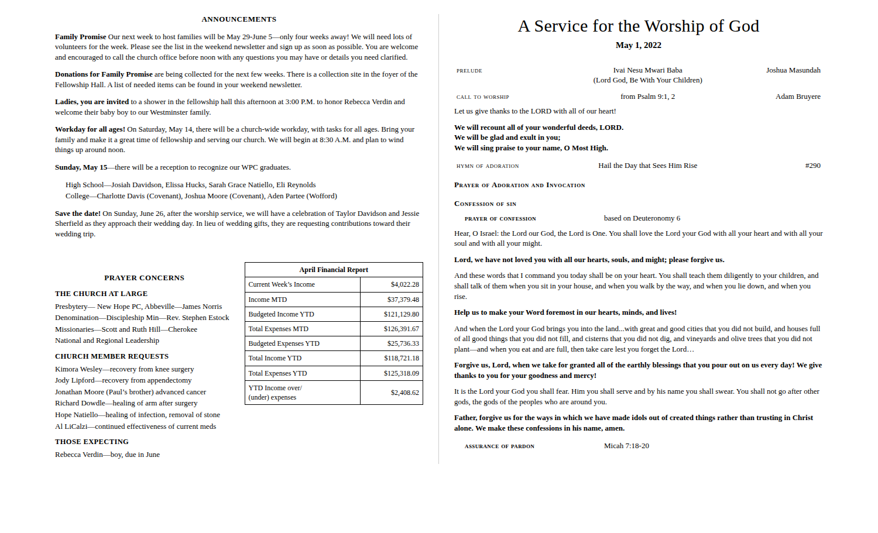ANNOUNCEMENTS
Family Promise Our next week to host families will be May 29-June 5—only four weeks away! We will need lots of volunteers for the week. Please see the list in the weekend newsletter and sign up as soon as possible. You are welcome and encouraged to call the church office before noon with any questions you may have or details you need clarified.
Donations for Family Promise are being collected for the next few weeks. There is a collection site in the foyer of the Fellowship Hall. A list of needed items can be found in your weekend newsletter.
Ladies, you are invited to a shower in the fellowship hall this afternoon at 3:00 P.M. to honor Rebecca Verdin and welcome their baby boy to our Westminster family.
Workday for all ages! On Saturday, May 14, there will be a church-wide workday, with tasks for all ages. Bring your family and make it a great time of fellowship and serving our church. We will begin at 8:30 A.M. and plan to wind things up around noon.
Sunday, May 15—there will be a reception to recognize our WPC graduates.
High School—Josiah Davidson, Elissa Hucks, Sarah Grace Natiello, Eli Reynolds
College—Charlotte Davis (Covenant), Joshua Moore (Covenant), Aden Partee (Wofford)
Save the date! On Sunday, June 26, after the worship service, we will have a celebration of Taylor Davidson and Jessie Sherfield as they approach their wedding day. In lieu of wedding gifts, they are requesting contributions toward their wedding trip.
PRAYER CONCERNS
THE CHURCH AT LARGE
Presbytery— New Hope PC, Abbeville—James Norris
Denomination—Discipleship Min—Rev. Stephen Estock
Missionaries—Scott and Ruth Hill—Cherokee
National and Regional Leadership
CHURCH MEMBER REQUESTS
Kimora Wesley—recovery from knee surgery
Jody Lipford—recovery from appendectomy
Jonathan Moore (Paul’s brother) advanced cancer
Richard Dowdle—healing of arm after surgery
Hope Natiello—healing of infection, removal of stone
Al LiCalzi—continued effectiveness of current meds
THOSE EXPECTING
Rebecca Verdin—boy, due in June
April Financial Report
| Current Week’s Income | $4,022.28 |
| Income MTD | $37,379.48 |
| Budgeted Income YTD | $121,129.80 |
| Total Expenses MTD | $126,391.67 |
| Budgeted Expenses YTD | $25,736.33 |
| Total Income YTD | $118,721.18 |
| Total Expenses YTD | $125,318.09 |
| YTD Income over/ (under) expenses | $2,408.62 |
A Service for the Worship of God
May 1, 2022
| Prelude | Ivai Nesu Mwari Baba (Lord God, Be With Your Children) | Joshua Masundah |
| Call to Worship | from Psalm 9:1, 2 | Adam Bruyere |
Let us give thanks to the LORD with all of our heart!
We will recount all of your wonderful deeds, LORD.
We will be glad and exult in you;
We will sing praise to your name, O Most High.
| Hymn of Adoration | Hail the Day that Sees Him Rise | #290 |
Prayer of Adoration and Invocation
Confession of sin
| Prayer of confession | based on Deuteronomy 6 |
Hear, O Israel: the Lord our God, the Lord is One. You shall love the Lord your God with all your heart and with all your soul and with all your might.
Lord, we have not loved you with all our hearts, souls, and might; please forgive us.
And these words that I command you today shall be on your heart. You shall teach them diligently to your children, and shall talk of them when you sit in your house, and when you walk by the way, and when you lie down, and when you rise.
Help us to make your Word foremost in our hearts, minds, and lives!
And when the Lord your God brings you into the land...with great and good cities that you did not build, and houses full of all good things that you did not fill, and cisterns that you did not dig, and vineyards and olive trees that you did not plant—and when you eat and are full, then take care lest you forget the Lord…
Forgive us, Lord, when we take for granted all of the earthly blessings that you pour out on us every day! We give thanks to you for your goodness and mercy!
It is the Lord your God you shall fear. Him you shall serve and by his name you shall swear. You shall not go after other gods, the gods of the peoples who are around you.
Father, forgive us for the ways in which we have made idols out of created things rather than trusting in Christ alone. We make these confessions in his name, amen.
| Assurance of Pardon | Micah 7:18-20 |